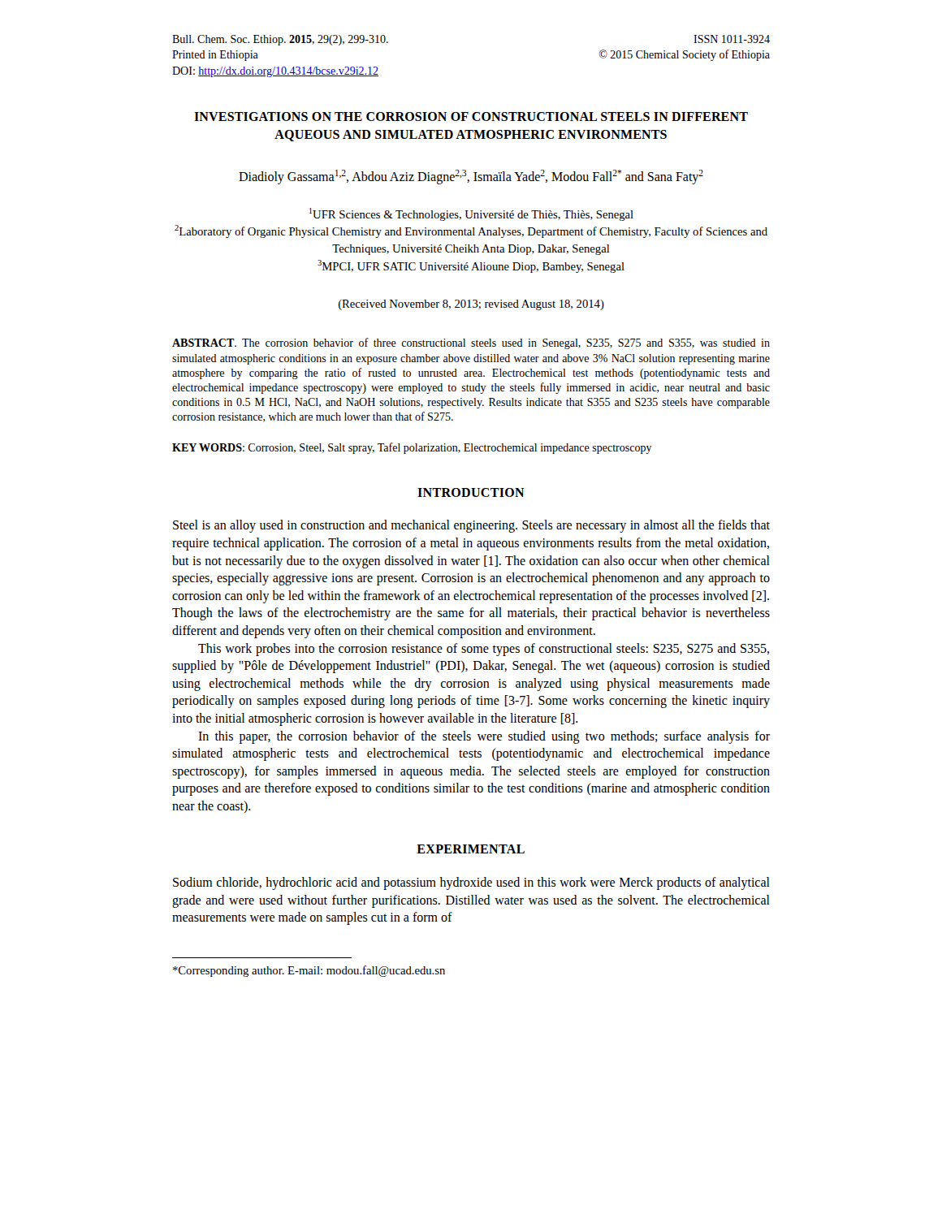Bull. Chem. Soc. Ethiop. 2015, 29(2), 299-310.
ISSN 1011-3924
Printed in Ethiopia
© 2015 Chemical Society of Ethiopia
DOI: http://dx.doi.org/10.4314/bcse.v29i2.12
Investigations on the Corrosion of Constructional Steels in Different Aqueous and Simulated Atmospheric Environments
Diadioly Gassama1,2, Abdou Aziz Diagne2,3, Ismaïla Yade2, Modou Fall2* and Sana Faty2
1UFR Sciences & Technologies, Université de Thiès, Thiès, Senegal
2Laboratory of Organic Physical Chemistry and Environmental Analyses, Department of Chemistry, Faculty of Sciences and Techniques, Université Cheikh Anta Diop, Dakar, Senegal
3MPCI, UFR SATIC Université Alioune Diop, Bambey, Senegal
(Received November 8, 2013; revised August 18, 2014)
ABSTRACT. The corrosion behavior of three constructional steels used in Senegal, S235, S275 and S355, was studied in simulated atmospheric conditions in an exposure chamber above distilled water and above 3% NaCl solution representing marine atmosphere by comparing the ratio of rusted to unrusted area. Electrochemical test methods (potentiodynamic tests and electrochemical impedance spectroscopy) were employed to study the steels fully immersed in acidic, near neutral and basic conditions in 0.5 M HCl, NaCl, and NaOH solutions, respectively. Results indicate that S355 and S235 steels have comparable corrosion resistance, which are much lower than that of S275.
Key words: Corrosion, Steel, Salt spray, Tafel polarization, Electrochemical impedance spectroscopy
Introduction
Steel is an alloy used in construction and mechanical engineering. Steels are necessary in almost all the fields that require technical application. The corrosion of a metal in aqueous environments results from the metal oxidation, but is not necessarily due to the oxygen dissolved in water [1]. The oxidation can also occur when other chemical species, especially aggressive ions are present. Corrosion is an electrochemical phenomenon and any approach to corrosion can only be led within the framework of an electrochemical representation of the processes involved [2]. Though the laws of the electrochemistry are the same for all materials, their practical behavior is nevertheless different and depends very often on their chemical composition and environment.
This work probes into the corrosion resistance of some types of constructional steels: S235, S275 and S355, supplied by "Pôle de Développement Industriel" (PDI), Dakar, Senegal. The wet (aqueous) corrosion is studied using electrochemical methods while the dry corrosion is analyzed using physical measurements made periodically on samples exposed during long periods of time [3-7]. Some works concerning the kinetic inquiry into the initial atmospheric corrosion is however available in the literature [8].
In this paper, the corrosion behavior of the steels were studied using two methods; surface analysis for simulated atmospheric tests and electrochemical tests (potentiodynamic and electrochemical impedance spectroscopy), for samples immersed in aqueous media. The selected steels are employed for construction purposes and are therefore exposed to conditions similar to the test conditions (marine and atmospheric condition near the coast).
Experimental
Sodium chloride, hydrochloric acid and potassium hydroxide used in this work were Merck products of analytical grade and were used without further purifications. Distilled water was used as the solvent. The electrochemical measurements were made on samples cut in a form of
*Corresponding author. E-mail: modou.fall@ucad.edu.sn